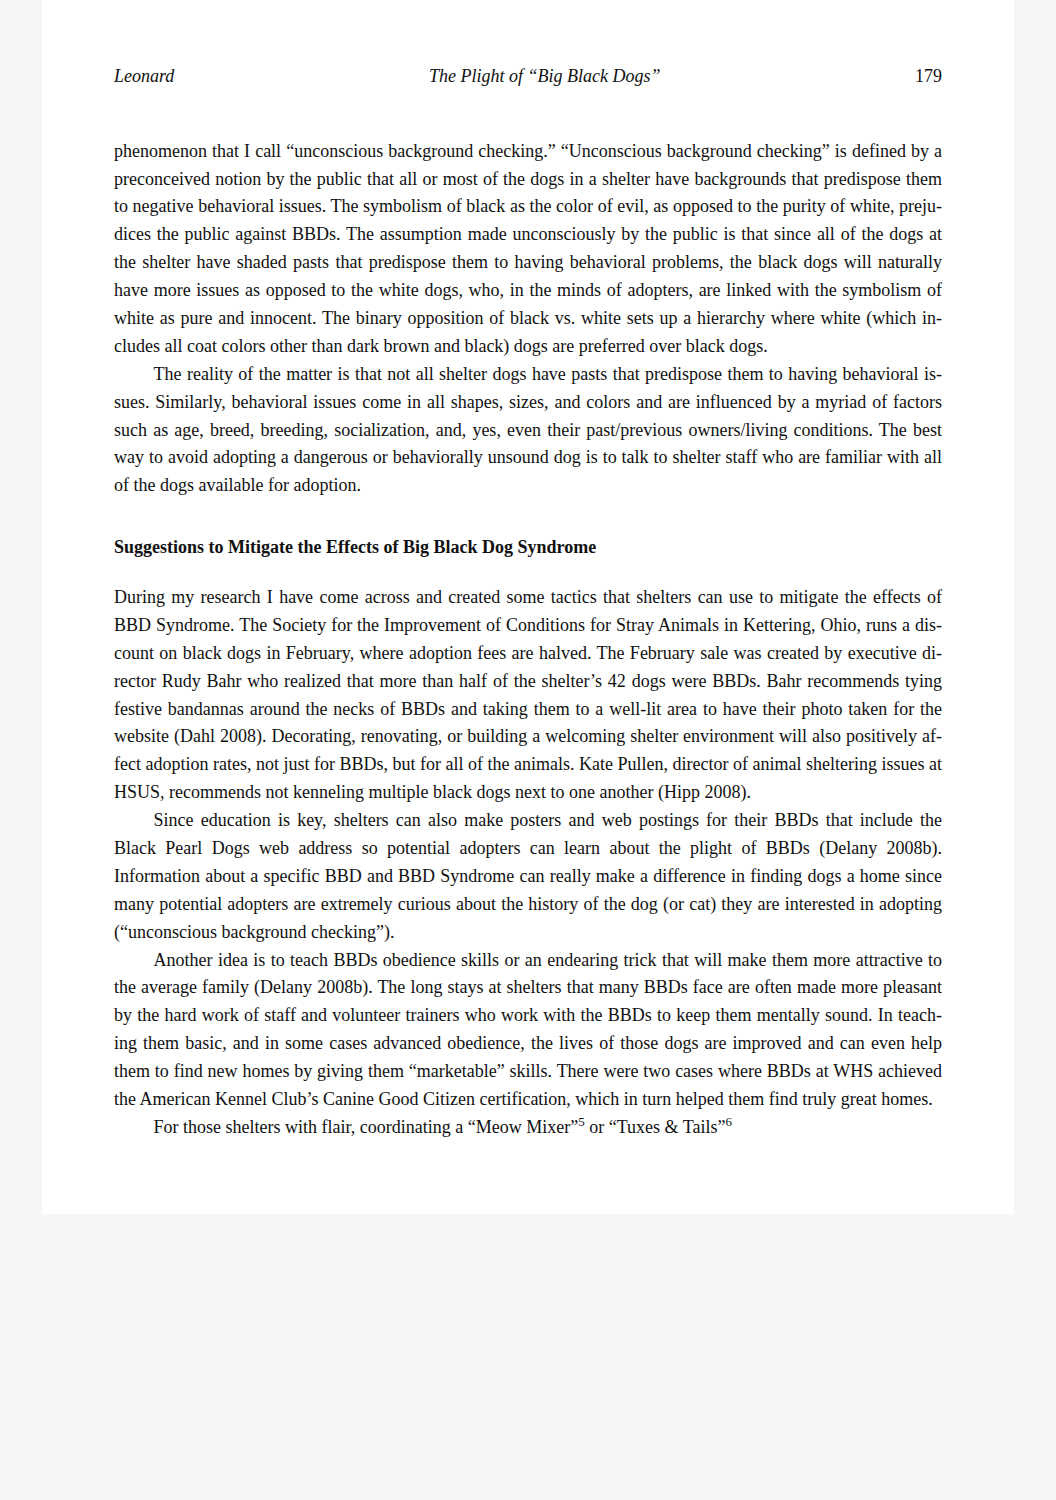Leonard The Plight of “Big Black Dogs” 179
phenomenon that I call “unconscious background checking.” “Unconscious background checking” is defined by a preconceived notion by the public that all or most of the dogs in a shelter have backgrounds that predispose them to negative behavioral issues. The symbolism of black as the color of evil, as opposed to the purity of white, prejudices the public against BBDs. The assumption made unconsciously by the public is that since all of the dogs at the shelter have shaded pasts that predispose them to having behavioral problems, the black dogs will naturally have more issues as opposed to the white dogs, who, in the minds of adopters, are linked with the symbolism of white as pure and innocent. The binary opposition of black vs. white sets up a hierarchy where white (which includes all coat colors other than dark brown and black) dogs are preferred over black dogs.
The reality of the matter is that not all shelter dogs have pasts that predispose them to having behavioral issues. Similarly, behavioral issues come in all shapes, sizes, and colors and are influenced by a myriad of factors such as age, breed, breeding, socialization, and, yes, even their past/previous owners/living conditions. The best way to avoid adopting a dangerous or behaviorally unsound dog is to talk to shelter staff who are familiar with all of the dogs available for adoption.
Suggestions to Mitigate the Effects of Big Black Dog Syndrome
During my research I have come across and created some tactics that shelters can use to mitigate the effects of BBD Syndrome. The Society for the Improvement of Conditions for Stray Animals in Kettering, Ohio, runs a discount on black dogs in February, where adoption fees are halved. The February sale was created by executive director Rudy Bahr who realized that more than half of the shelter’s 42 dogs were BBDs. Bahr recommends tying festive bandannas around the necks of BBDs and taking them to a well-lit area to have their photo taken for the website (Dahl 2008). Decorating, renovating, or building a welcoming shelter environment will also positively affect adoption rates, not just for BBDs, but for all of the animals. Kate Pullen, director of animal sheltering issues at HSUS, recommends not kenneling multiple black dogs next to one another (Hipp 2008).
Since education is key, shelters can also make posters and web postings for their BBDs that include the Black Pearl Dogs web address so potential adopters can learn about the plight of BBDs (Delany 2008b). Information about a specific BBD and BBD Syndrome can really make a difference in finding dogs a home since many potential adopters are extremely curious about the history of the dog (or cat) they are interested in adopting (“unconscious background checking”).
Another idea is to teach BBDs obedience skills or an endearing trick that will make them more attractive to the average family (Delany 2008b). The long stays at shelters that many BBDs face are often made more pleasant by the hard work of staff and volunteer trainers who work with the BBDs to keep them mentally sound. In teaching them basic, and in some cases advanced obedience, the lives of those dogs are improved and can even help them to find new homes by giving them “marketable” skills. There were two cases where BBDs at WHS achieved the American Kennel Club’s Canine Good Citizen certification, which in turn helped them find truly great homes.
For those shelters with flair, coordinating a “Meow Mixer”5 or “Tuxes & Tails”6